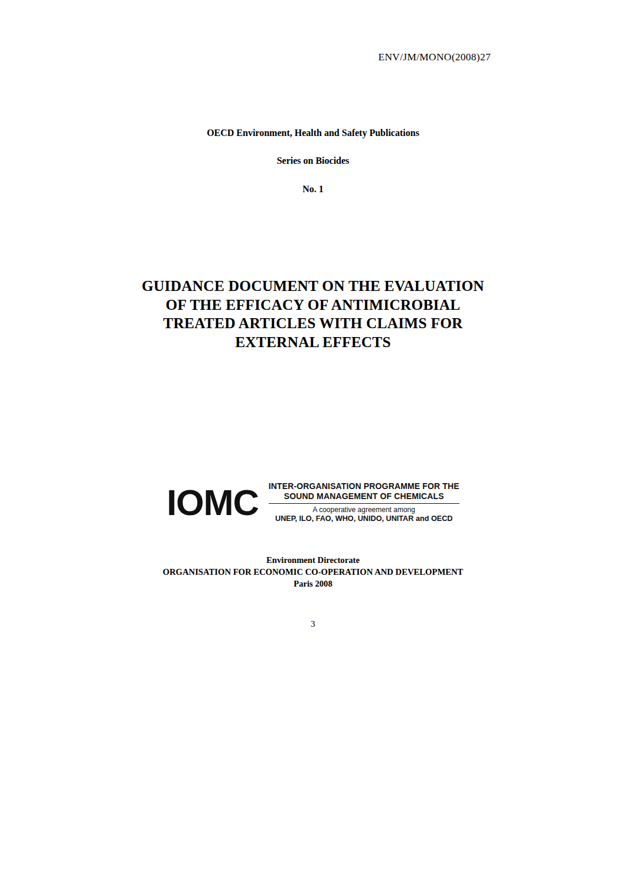ENV/JM/MONO(2008)27
OECD Environment, Health and Safety Publications
Series on Biocides
No. 1
Guidance Document on the Evaluation of the Efficacy of Antimicrobial Treated Articles with Claims for External Effects
IOMC
INTER-ORGANISATION PROGRAMME FOR THE
SOUND MANAGEMENT OF CHEMICALS
A cooperative agreement among
UNEP, ILO, FAO, WHO, UNIDO, UNITAR and OECD
Environment Directorate
ORGANISATION FOR ECONOMIC CO-OPERATION AND DEVELOPMENT
Paris 2008
3